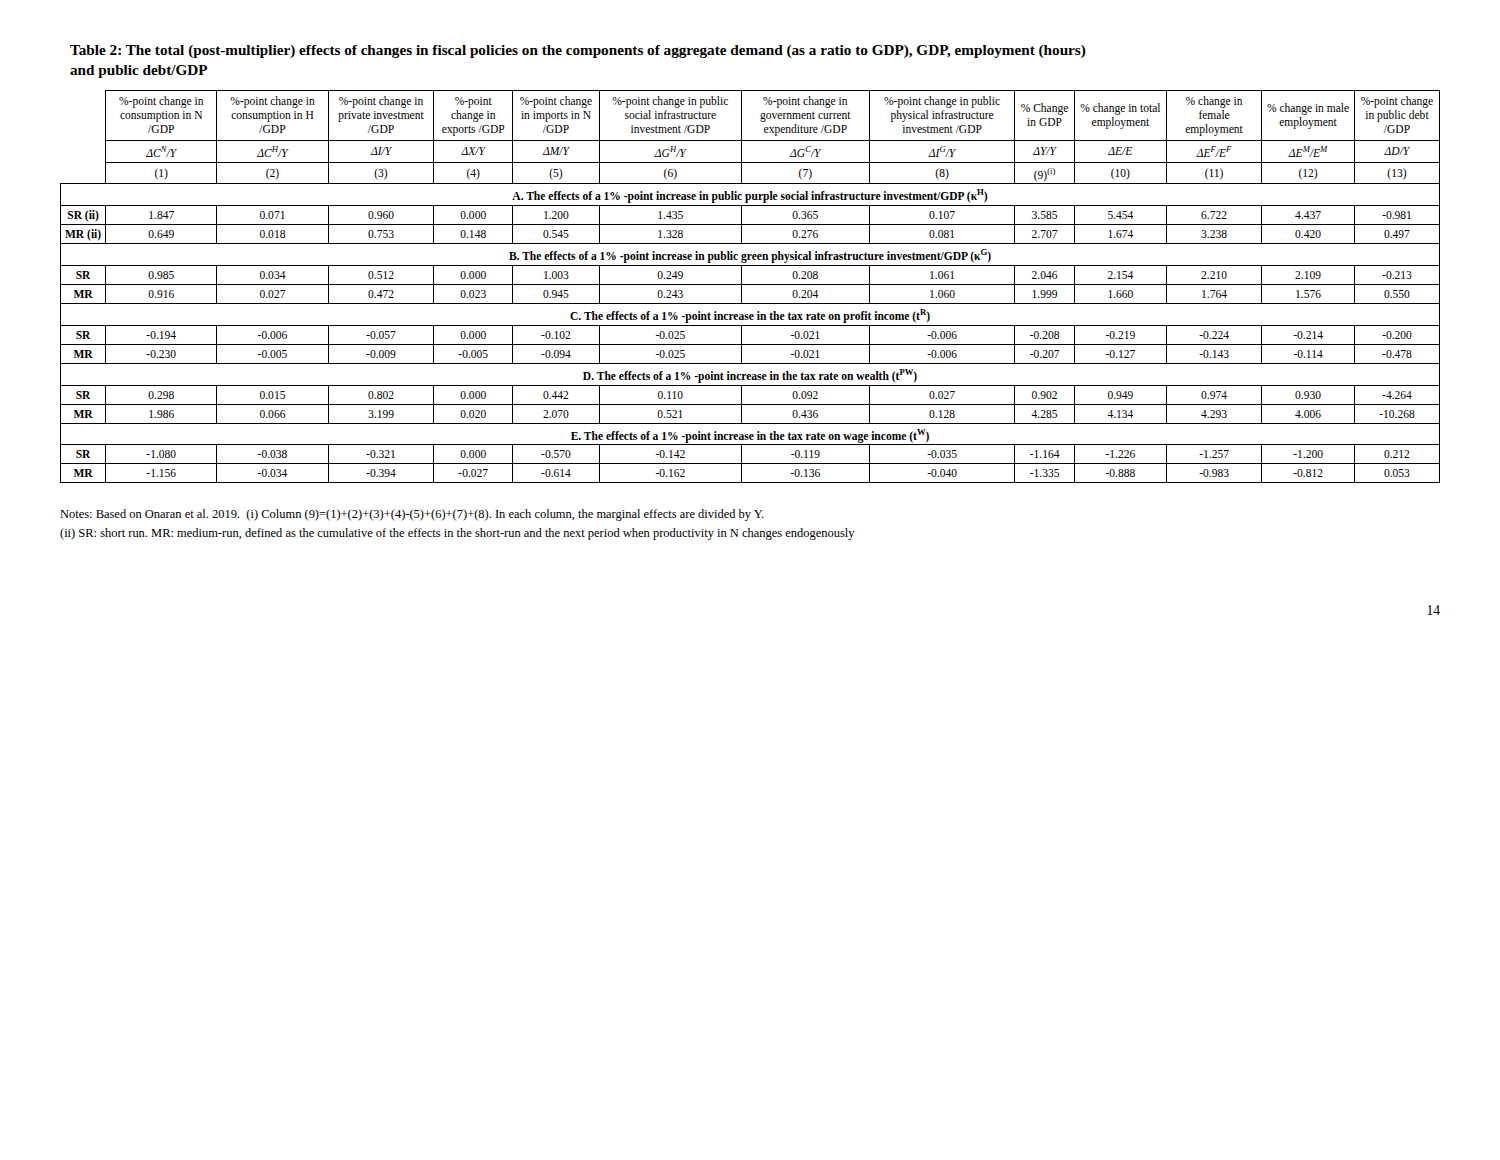Table 2: The total (post-multiplier) effects of changes in fiscal policies on the components of aggregate demand (as a ratio to GDP), GDP, employment (hours)
and public debt/GDP
| | %-point change in consumption in N /GDP | %-point change in consumption in H /GDP | %-point change in private investment /GDP | %-point change in exports /GDP | %-point change in imports in N /GDP | %-point change in public social infrastructure investment /GDP | %-point change in government current expenditure /GDP | %-point change in public physical infrastructure investment /GDP | % Change in GDP | % change in total employment | % change in female employment | % change in male employment | %-point change in public debt /GDP |
| --- | --- | --- | --- | --- | --- | --- | --- | --- | --- | --- | --- | --- | --- |
| | ΔC N /Y | ΔC H /Y | ΔI/Y | ΔX/Y | ΔM/Y | ΔG H /Y | ΔG C /Y | ΔI G /Y | ΔY/Y | ΔE/E | ΔE F /E F | ΔE M /E M | ΔD/Y |
| | (1) | (2) | (3) | (4) | (5) | (6) | (7) | (8) | (9) (i) | (10) | (11) | (12) | (13) |
| A. The effects of a 1% -point increase in public purple social infrastructure investment/GDP (κ H ) |
| SR (ii) | 1.847 | 0.071 | 0.960 | 0.000 | 1.200 | 1.435 | 0.365 | 0.107 | 3.585 | 5.454 | 6.722 | 4.437 | -0.981 |
| MR (ii) | 0.649 | 0.018 | 0.753 | 0.148 | 0.545 | 1.328 | 0.276 | 0.081 | 2.707 | 1.674 | 3.238 | 0.420 | 0.497 |
| B. The effects of a 1% -point increase in public green physical infrastructure investment/GDP (κ G ) |
| SR | 0.985 | 0.034 | 0.512 | 0.000 | 1.003 | 0.249 | 0.208 | 1.061 | 2.046 | 2.154 | 2.210 | 2.109 | -0.213 |
| MR | 0.916 | 0.027 | 0.472 | 0.023 | 0.945 | 0.243 | 0.204 | 1.060 | 1.999 | 1.660 | 1.764 | 1.576 | 0.550 |
| C. The effects of a 1% -point increase in the tax rate on profit income (t R ) |
| SR | -0.194 | -0.006 | -0.057 | 0.000 | -0.102 | -0.025 | -0.021 | -0.006 | -0.208 | -0.219 | -0.224 | -0.214 | -0.200 |
| MR | -0.230 | -0.005 | -0.009 | -0.005 | -0.094 | -0.025 | -0.021 | -0.006 | -0.207 | -0.127 | -0.143 | -0.114 | -0.478 |
| D. The effects of a 1% -point increase in the tax rate on wealth (t PW ) |
| SR | 0.298 | 0.015 | 0.802 | 0.000 | 0.442 | 0.110 | 0.092 | 0.027 | 0.902 | 0.949 | 0.974 | 0.930 | -4.264 |
| MR | 1.986 | 0.066 | 3.199 | 0.020 | 2.070 | 0.521 | 0.436 | 0.128 | 4.285 | 4.134 | 4.293 | 4.006 | -10.268 |
| E. The effects of a 1% -point increase in the tax rate on wage income (t W ) |
| SR | -1.080 | -0.038 | -0.321 | 0.000 | -0.570 | -0.142 | -0.119 | -0.035 | -1.164 | -1.226 | -1.257 | -1.200 | 0.212 |
| MR | -1.156 | -0.034 | -0.394 | -0.027 | -0.614 | -0.162 | -0.136 | -0.040 | -1.335 | -0.888 | -0.983 | -0.812 | 0.053 |
Notes: Based on Onaran et al. 2019. (i) Column (9)=(1)+(2)+(3)+(4)-(5)+(6)+(7)+(8). In each column, the marginal effects are divided by Y.
(ii) SR: short run. MR: medium-run, defined as the cumulative of the effects in the short-run and the next period when productivity in N changes endogenously
14